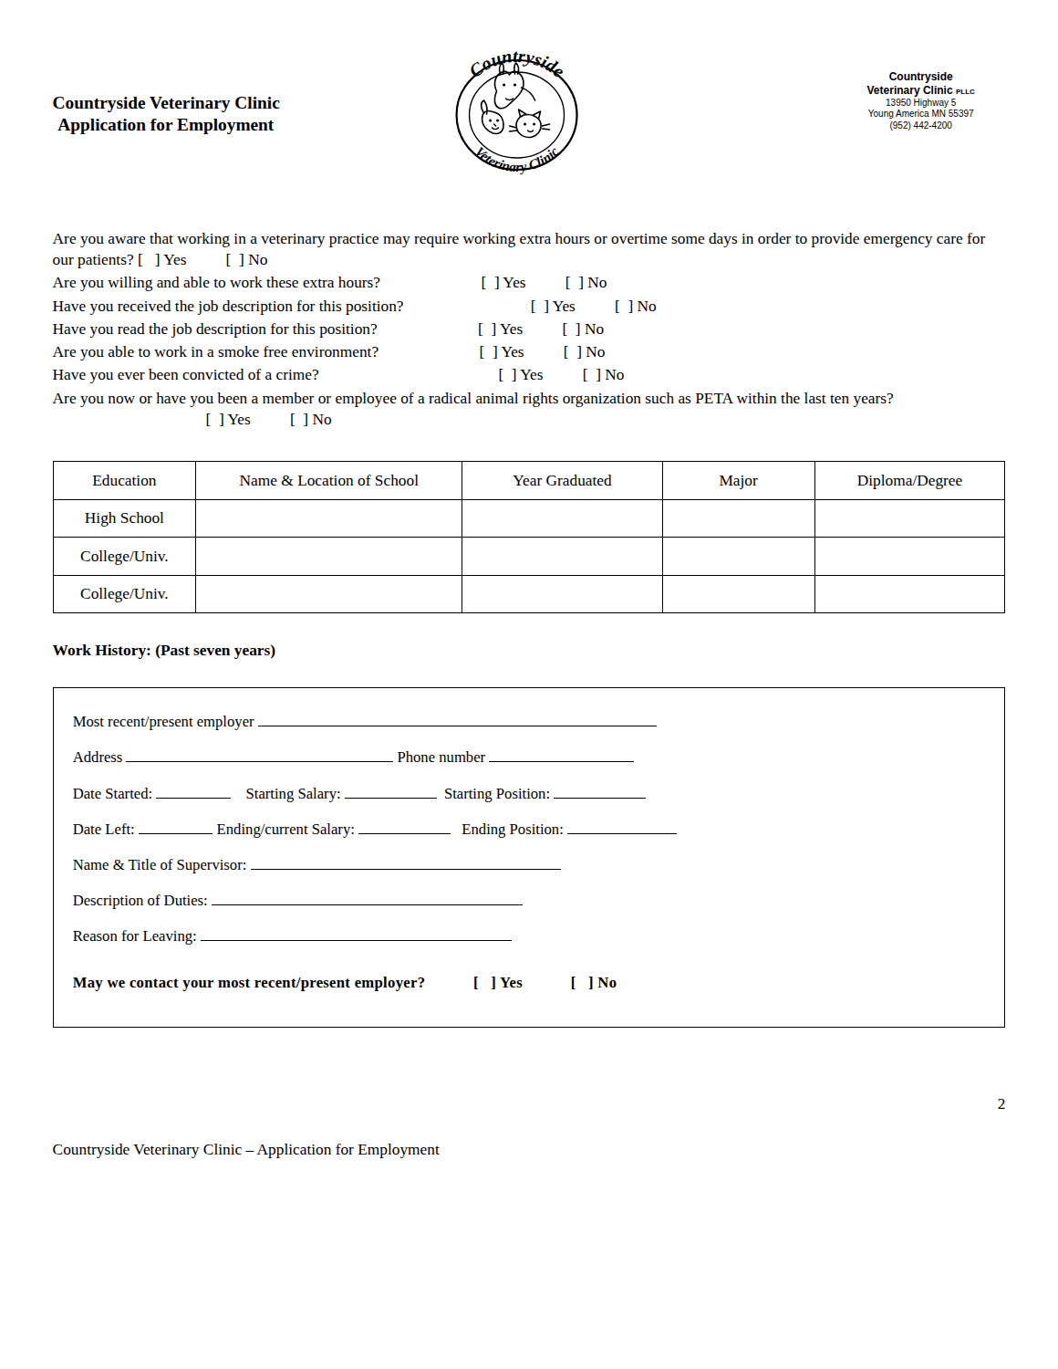Countryside Veterinary Clinic
Application for Employment
Countryside Veterinary Clinic
Countryside
Veterinary Clinic PLLC
13950 Highway 5
Young America MN 55397
(952) 442-4200
Are you aware that working in a veterinary practice may require working extra hours or overtime some days in order to provide emergency care for our patients? [ ] Yes [ ] No
Are you willing and able to work these extra hours? [ ] Yes [ ] No
Have you received the job description for this position? [ ] Yes [ ] No
Have you read the job description for this position? [ ] Yes [ ] No
Are you able to work in a smoke free environment? [ ] Yes [ ] No
Have you ever been convicted of a crime? [ ] Yes [ ] No
Are you now or have you been a member or employee of a radical animal rights organization such as PETA within the last ten years? [ ] Yes [ ] No
| Education | Name & Location of School | Year Graduated | Major | Diploma/Degree |
| --- | --- | --- | --- | --- |
| High School | | | | |
| College/Univ. | | | | |
| College/Univ. | | | | |
Work History: (Past seven years)
Most recent/present employer
Address Phone number
Date Started: Starting Salary: Starting Position:
Date Left: Ending/current Salary: Ending Position:
Name & Title of Supervisor:
Description of Duties:
Reason for Leaving:
May we contact your most recent/present employer? [ ] Yes [ ] No
2
Countryside Veterinary Clinic – Application for Employment